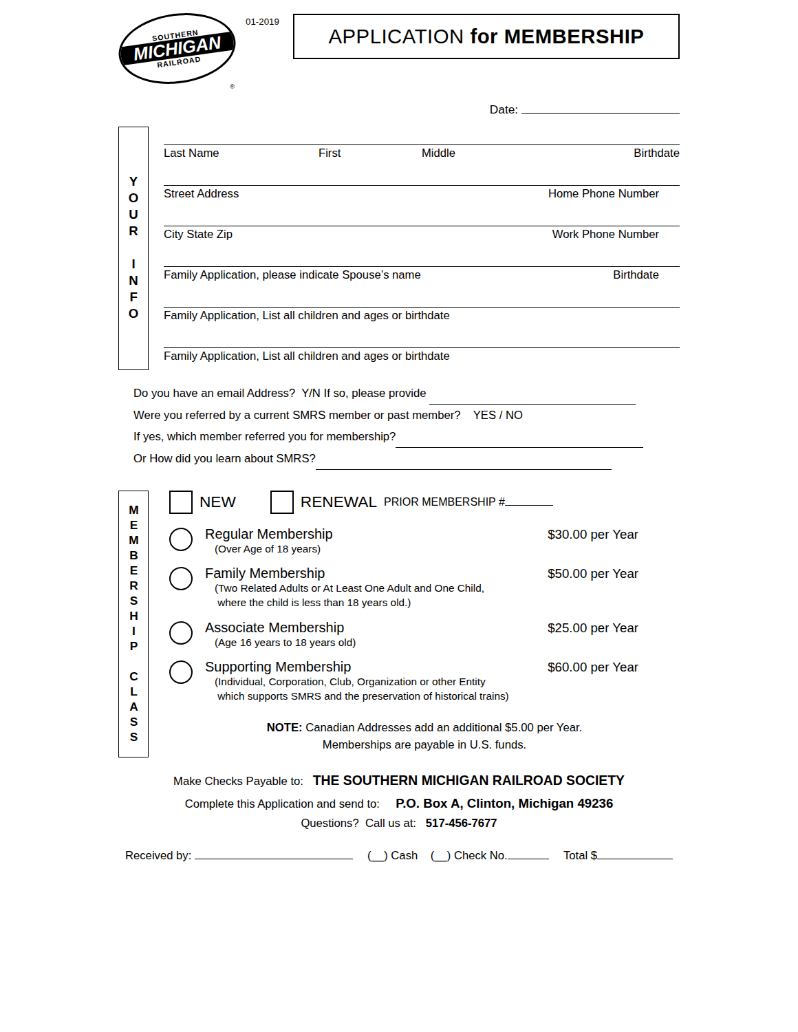SOUTHERN
MICHIGAN
RAILROAD
®
01-2019
APPLICATION for MEMBERSHIP
Date:
YOUR INFO
Last Name First Middle Birthdate
Street Address Home Phone Number
City State Zip Work Phone Number
Family Application, please indicate Spouse’s name Birthdate
Family Application, List all children and ages or birthdate
Family Application, List all children and ages or birthdate
Do you have an email Address? Y/N If so, please provide
Were you referred by a current SMRS member or past member? YES / NO
If yes, which member referred you for membership?
Or How did you learn about SMRS?
MEMBERSHIP CLASS
NEW RENEWAL PRIOR MEMBERSHIP #
Regular Membership $30.00 per Year
(Over Age of 18 years)
Family Membership $50.00 per Year
(Two Related Adults or At Least One Adult and One Child,
where the child is less than 18 years old.)
Associate Membership $25.00 per Year
(Age 16 years to 18 years old)
Supporting Membership $60.00 per Year
(Individual, Corporation, Club, Organization or other Entity
which supports SMRS and the preservation of historical trains)
NOTE: Canadian Addresses add an additional $5.00 per Year.
Memberships are payable in U.S. funds.
Make Checks Payable to: THE SOUTHERN MICHIGAN RAILROAD SOCIETY
Complete this Application and send to: P.O. Box A, Clinton, Michigan 49236
Questions? Call us at: 517-456-7677
Received by: (__) Cash (__) Check No. Total $